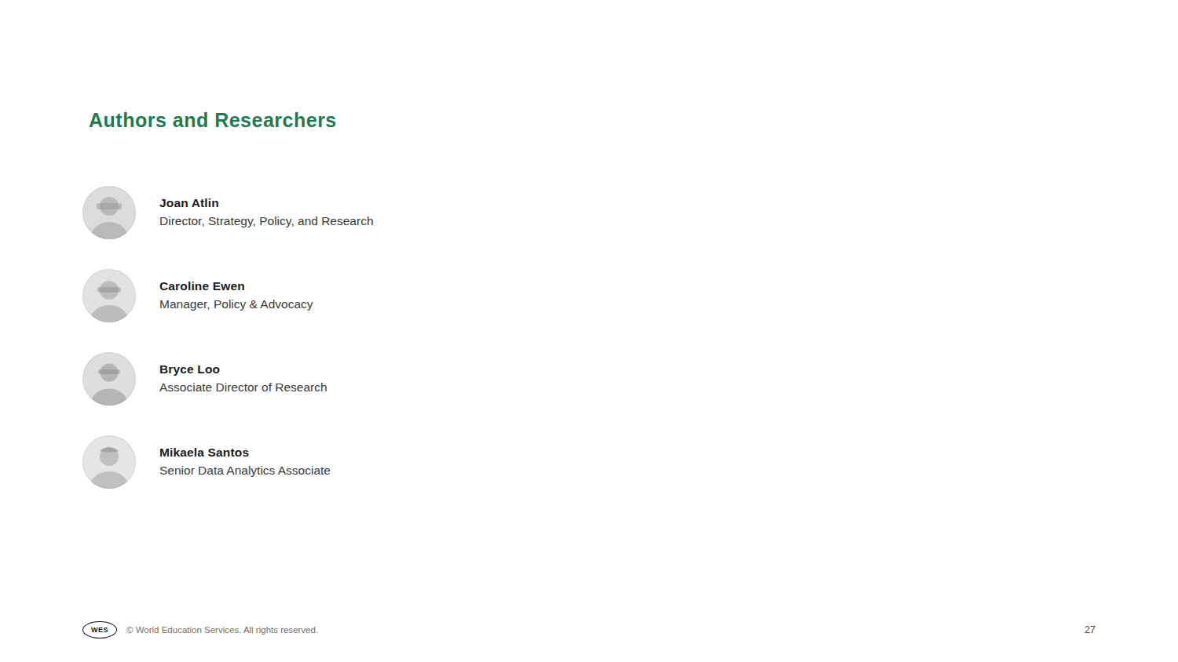Authors and Researchers
Joan Atlin
Director, Strategy, Policy, and Research
Caroline Ewen
Manager, Policy & Advocacy
Bryce Loo
Associate Director of Research
Mikaela Santos
Senior Data Analytics Associate
WES © World Education Services. All rights reserved.
27